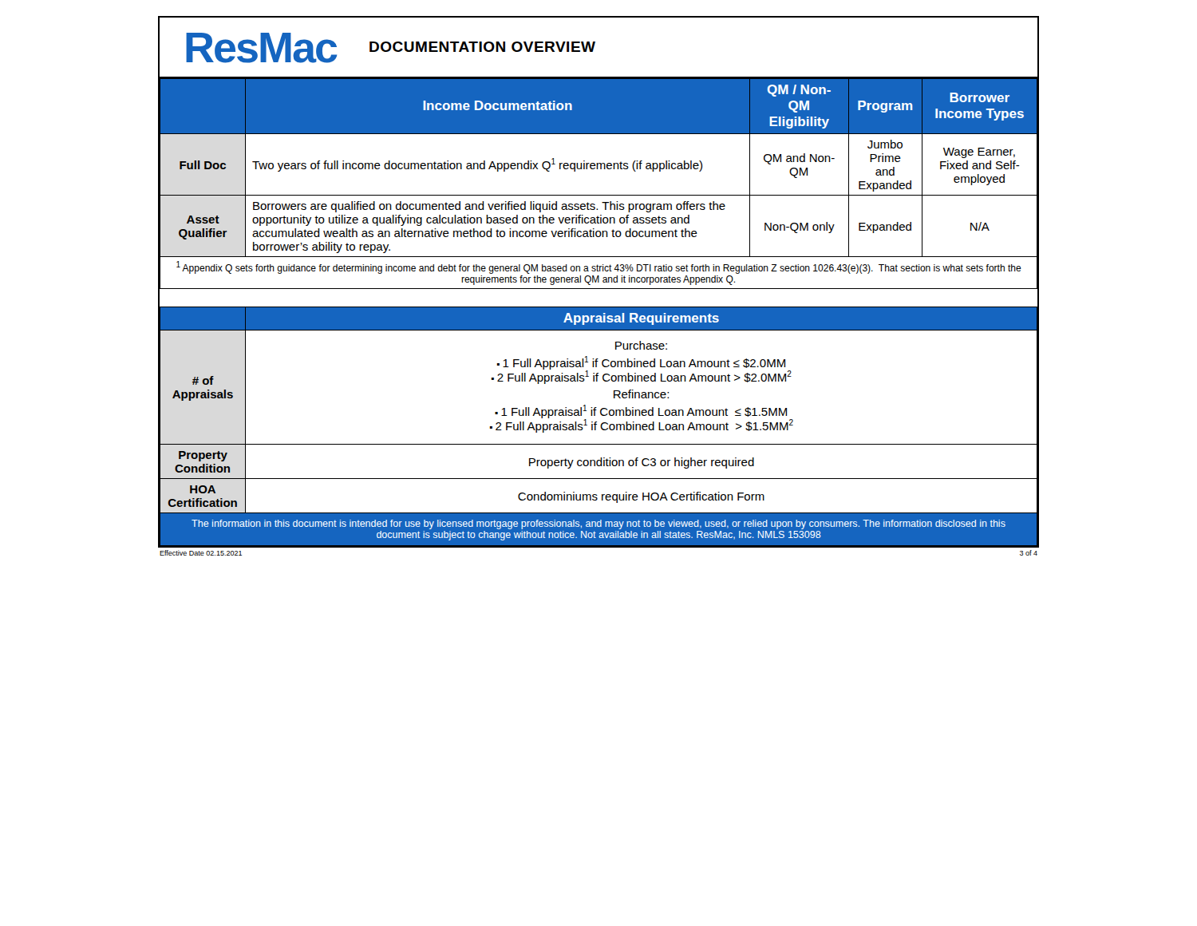ResMac
DOCUMENTATION OVERVIEW
| | Income Documentation | QM / Non-QM Eligibility | Program | Borrower Income Types |
| --- | --- | --- | --- | --- |
| Full Doc | Two years of full income documentation and Appendix Q 1 requirements (if applicable) | QM and Non-QM | Jumbo Prime and Expanded | Wage Earner, Fixed and Self-employed |
| Asset Qualifier | Borrowers are qualified on documented and verified liquid assets. This program offers the opportunity to utilize a qualifying calculation based on the verification of assets and accumulated wealth as an alternative method to income verification to document the borrower’s ability to repay. | Non-QM only | Expanded | N/A |
1 Appendix Q sets forth guidance for determining income and debt for the general QM based on a strict 43% DTI ratio set forth in Regulation Z section 1026.43(e)(3). That section is what sets forth the requirements for the general QM and it incorporates Appendix Q.
| | Appraisal Requirements |
| --- | --- |
| # of Appraisals | Purchase: 1 Full Appraisal 1 if Combined Loan Amount ≤ $2.0MM 2 Full Appraisals 1 if Combined Loan Amount > $2.0MM 2 Refinance: 1 Full Appraisal 1 if Combined Loan Amount ≤ $1.5MM 2 Full Appraisals 1 if Combined Loan Amount > $1.5MM 2 |
| Property Condition | Property condition of C3 or higher required |
| HOA Certification | Condominiums require HOA Certification Form |
The information in this document is intended for use by licensed mortgage professionals, and may not to be viewed, used, or relied upon by consumers. The information disclosed in this document is subject to change without notice. Not available in all states. ResMac, Inc. NMLS 153098
Effective Date 02.15.2021 3 of 4